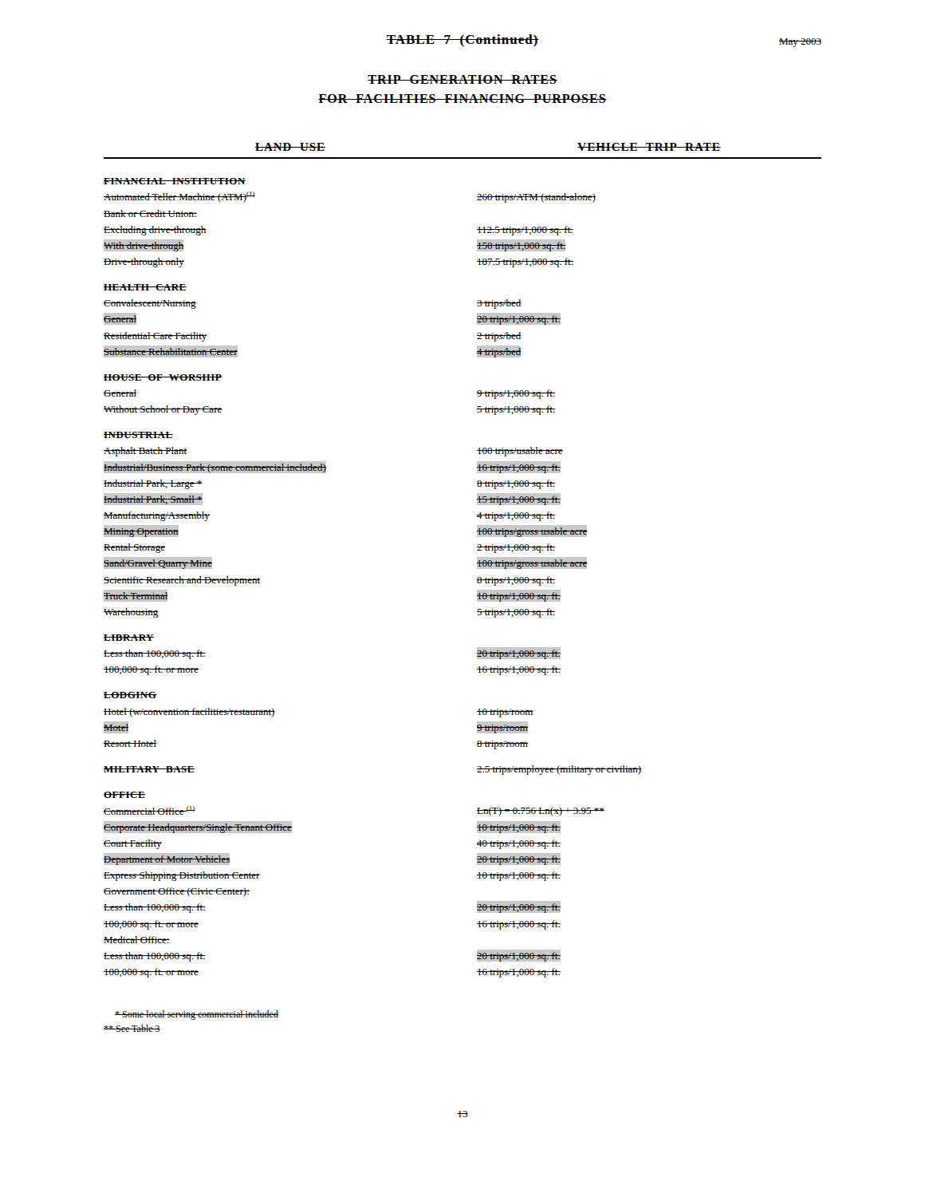TABLE 7 (Continued) May 2003
TRIP GENERATION RATES
FOR FACILITIES FINANCING PURPOSES
LAND USE
VEHICLE TRIP RATE
| FINANCIAL INSTITUTION | |
| Automated Teller Machine (ATM) (1) | 260 trips/ATM (stand-alone) |
| Bank or Credit Union: | |
| Excluding drive-through | 112.5 trips/1,000 sq. ft. |
| With drive-through | 150 trips/1,000 sq. ft. |
| Drive-through only | 187.5 trips/1,000 sq. ft. |
| HEALTH CARE | |
| Convalescent/Nursing | 3 trips/bed |
| General | 20 trips/1,000 sq. ft. |
| Residential Care Facility | 2 trips/bed |
| Substance Rehabilitation Center | 4 trips/bed |
| HOUSE OF WORSHIP | |
| General | 9 trips/1,000 sq. ft. |
| Without School or Day Care | 5 trips/1,000 sq. ft. |
| INDUSTRIAL | |
| Asphalt Batch Plant | 100 trips/usable acre |
| Industrial/Business Park (some commercial included) | 16 trips/1,000 sq. ft. |
| Industrial Park, Large * | 8 trips/1,000 sq. ft. |
| Industrial Park, Small * | 15 trips/1,000 sq. ft. |
| Manufacturing/Assembly | 4 trips/1,000 sq. ft. |
| Mining Operation | 100 trips/gross usable acre |
| Rental Storage | 2 trips/1,000 sq. ft. |
| Sand/Gravel Quarry Mine | 100 trips/gross usable acre |
| Scientific Research and Development | 8 trips/1,000 sq. ft. |
| Truck Terminal | 10 trips/1,000 sq. ft. |
| Warehousing | 5 trips/1,000 sq. ft. |
| LIBRARY | |
| Less than 100,000 sq. ft. | 20 trips/1,000 sq. ft. |
| 100,000 sq. ft. or more | 16 trips/1,000 sq. ft. |
| LODGING | |
| Hotel (w/convention facilities/restaurant) | 10 trips/room |
| Motel | 9 trips/room |
| Resort Hotel | 8 trips/room |
| MILITARY BASE | 2.5 trips/employee (military or civilian) |
| OFFICE | |
| Commercial Office (1) | Ln(T) = 0.756 Ln(x) + 3.95 ** |
| Corporate Headquarters/Single Tenant Office | 10 trips/1,000 sq. ft. |
| Court Facility | 40 trips/1,000 sq. ft. |
| Department of Motor Vehicles | 20 trips/1,000 sq. ft. |
| Express Shipping Distribution Center | 10 trips/1,000 sq. ft. |
| Government Office (Civic Center): | |
| Less than 100,000 sq. ft. | 20 trips/1,000 sq. ft. |
| 100,000 sq. ft. or more | 16 trips/1,000 sq. ft. |
| Medical Office: | |
| Less than 100,000 sq. ft. | 20 trips/1,000 sq. ft. |
| 100,000 sq. ft. or more | 16 trips/1,000 sq. ft. |
* Some local serving commercial included
** See Table 3
13